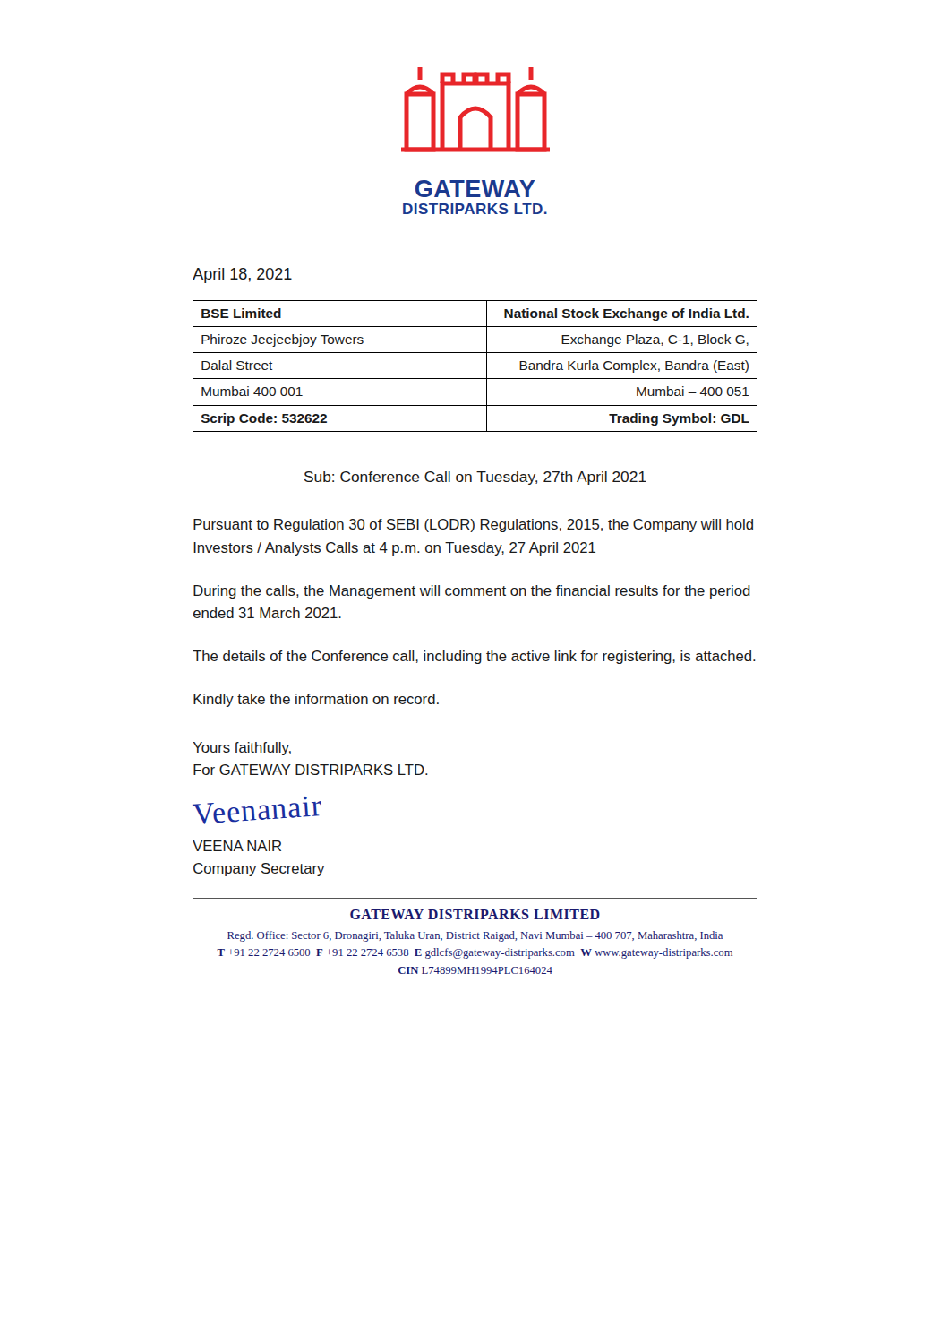GATEWAY
DISTRIPARKS LTD.
April 18, 2021
| BSE Limited | National Stock Exchange of India Ltd. |
| Phiroze Jeejeebjoy Towers | Exchange Plaza, C-1, Block G, |
| Dalal Street | Bandra Kurla Complex, Bandra (East) |
| Mumbai 400 001 | Mumbai – 400 051 |
| Scrip Code: 532622 | Trading Symbol: GDL |
Sub: Conference Call on Tuesday, 27th April 2021
Pursuant to Regulation 30 of SEBI (LODR) Regulations, 2015, the Company will hold Investors / Analysts Calls at 4 p.m. on Tuesday, 27 April 2021
During the calls, the Management will comment on the financial results for the period ended 31 March 2021.
The details of the Conference call, including the active link for registering, is attached.
Kindly take the information on record.
Yours faithfully,
For GATEWAY DISTRIPARKS LTD.
Veenanair
VEENA NAIR
Company Secretary
GATEWAY DISTRIPARKS LIMITED
Regd. Office: Sector 6, Dronagiri, Taluka Uran, District Raigad, Navi Mumbai – 400 707, Maharashtra, India
T +91 22 2724 6500 F +91 22 2724 6538 E gdlcfs@gateway-distriparks.com W www.gateway-distriparks.com
CIN L74899MH1994PLC164024